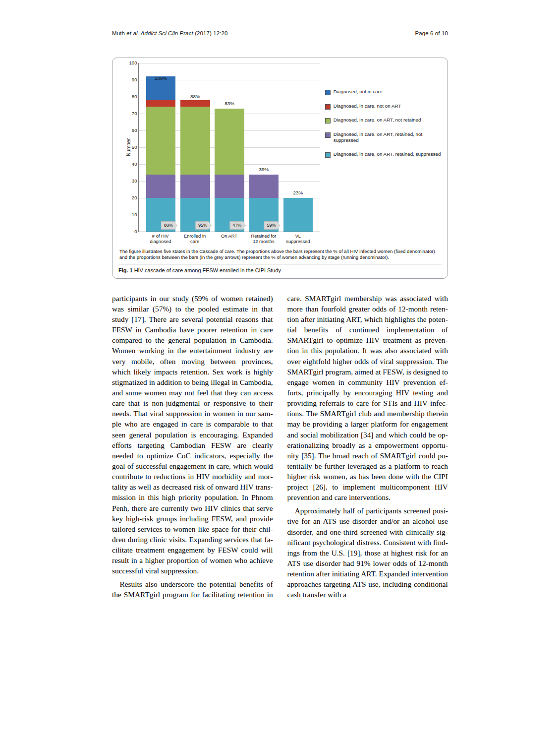Muth et al. Addict Sci Clin Pract (2017) 12:20
Page 6 of 10
Number
100 90 80 70 60 50 40 30 20 10 0
100%
88%
83%
39%
23%
88%
95%
47%
59%
# of HIV diagnosed
Enrolled in care
On ART
Retained for 12 months
VL suppressed
Diagnosed, not in care
Diagnosed, in care, not on ART
Diagnosed, in care, on ART, not retained
Diagnosed, in care, on ART, retained, not suppressed
Diagnosed, in care, on ART, retained, suppressed
The figure illustrates five states in the Cascade of care. The proportions above the bars represent the % of all HIV infected women (fixed denominator) and the proportions between the bars (in the grey arrows) represent the % of women advancing by stage (running denominator).
Fig. 1 HIV cascade of care among FESW enrolled in the CIPI Study
participants in our study (59% of women retained) was similar (57%) to the pooled estimate in that study [17]. There are several potential reasons that FESW in Cambodia have poorer retention in care compared to the general population in Cambodia. Women working in the entertainment industry are very mobile, often moving between provinces, which likely impacts retention. Sex work is highly stigmatized in addition to being illegal in Cambodia, and some women may not feel that they can access care that is non-judgmental or responsive to their needs. That viral suppression in women in our sample who are engaged in care is comparable to that seen general population is encouraging. Expanded efforts targeting Cambodian FESW are clearly needed to optimize CoC indicators, especially the goal of successful engagement in care, which would contribute to reductions in HIV morbidity and mortality as well as decreased risk of onward HIV transmission in this high priority population. In Phnom Penh, there are currently two HIV clinics that serve key high-risk groups including FESW, and provide tailored services to women like space for their children during clinic visits. Expanding services that facilitate treatment engagement by FESW could will result in a higher proportion of women who achieve successful viral suppression.
Results also underscore the potential benefits of the SMARTgirl program for facilitating retention in care. SMARTgirl membership was associated with more than fourfold greater odds of 12-month retention after initiating ART, which highlights the potential benefits of continued implementation of SMARTgirl to optimize HIV treatment as prevention in this population. It was also associated with over eightfold higher odds of viral suppression. The SMARTgirl program, aimed at FESW, is designed to engage women in community HIV prevention efforts, principally by encouraging HIV testing and providing referrals to care for STIs and HIV infections. The SMARTgirl club and membership therein may be providing a larger platform for engagement and social mobilization [34] and which could be operationalizing broadly as a empowerment opportunity [35]. The broad reach of SMARTgirl could potentially be further leveraged as a platform to reach higher risk women, as has been done with the CIPI project [26], to implement multicomponent HIV prevention and care interventions.
Approximately half of participants screened positive for an ATS use disorder and/or an alcohol use disorder, and one-third screened with clinically significant psychological distress. Consistent with findings from the U.S. [19], those at highest risk for an ATS use disorder had 91% lower odds of 12-month retention after initiating ART. Expanded intervention approaches targeting ATS use, including conditional cash transfer with a